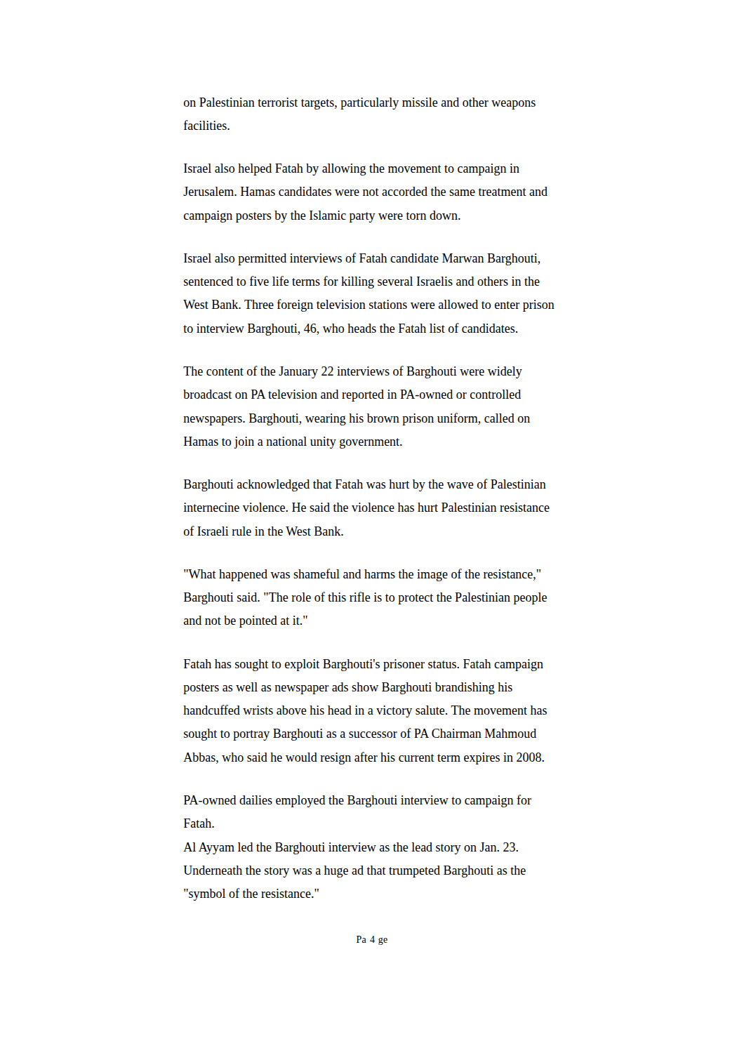on Palestinian terrorist targets, particularly missile and other weapons facilities.
Israel also helped Fatah by allowing the movement to campaign in Jerusalem. Hamas candidates were not accorded the same treatment and campaign posters by the Islamic party were torn down.
Israel also permitted interviews of Fatah candidate Marwan Barghouti, sentenced to five life terms for killing several Israelis and others in the West Bank. Three foreign television stations were allowed to enter prison to interview Barghouti, 46, who heads the Fatah list of candidates.
The content of the January 22 interviews of Barghouti were widely broadcast on PA television and reported in PA-owned or controlled newspapers. Barghouti, wearing his brown prison uniform, called on Hamas to join a national unity government.
Barghouti acknowledged that Fatah was hurt by the wave of Palestinian internecine violence. He said the violence has hurt Palestinian resistance of Israeli rule in the West Bank.
"What happened was shameful and harms the image of the resistance," Barghouti said. "The role of this rifle is to protect the Palestinian people and not be pointed at it."
Fatah has sought to exploit Barghouti's prisoner status. Fatah campaign posters as well as newspaper ads show Barghouti brandishing his handcuffed wrists above his head in a victory salute. The movement has sought to portray Barghouti as a successor of PA Chairman Mahmoud Abbas, who said he would resign after his current term expires in 2008.
PA-owned dailies employed the Barghouti interview to campaign for Fatah.
Al Ayyam led the Barghouti interview as the lead story on Jan. 23. Underneath the story was a huge ad that trumpeted Barghouti as the "symbol of the resistance."
Pa 4 ge